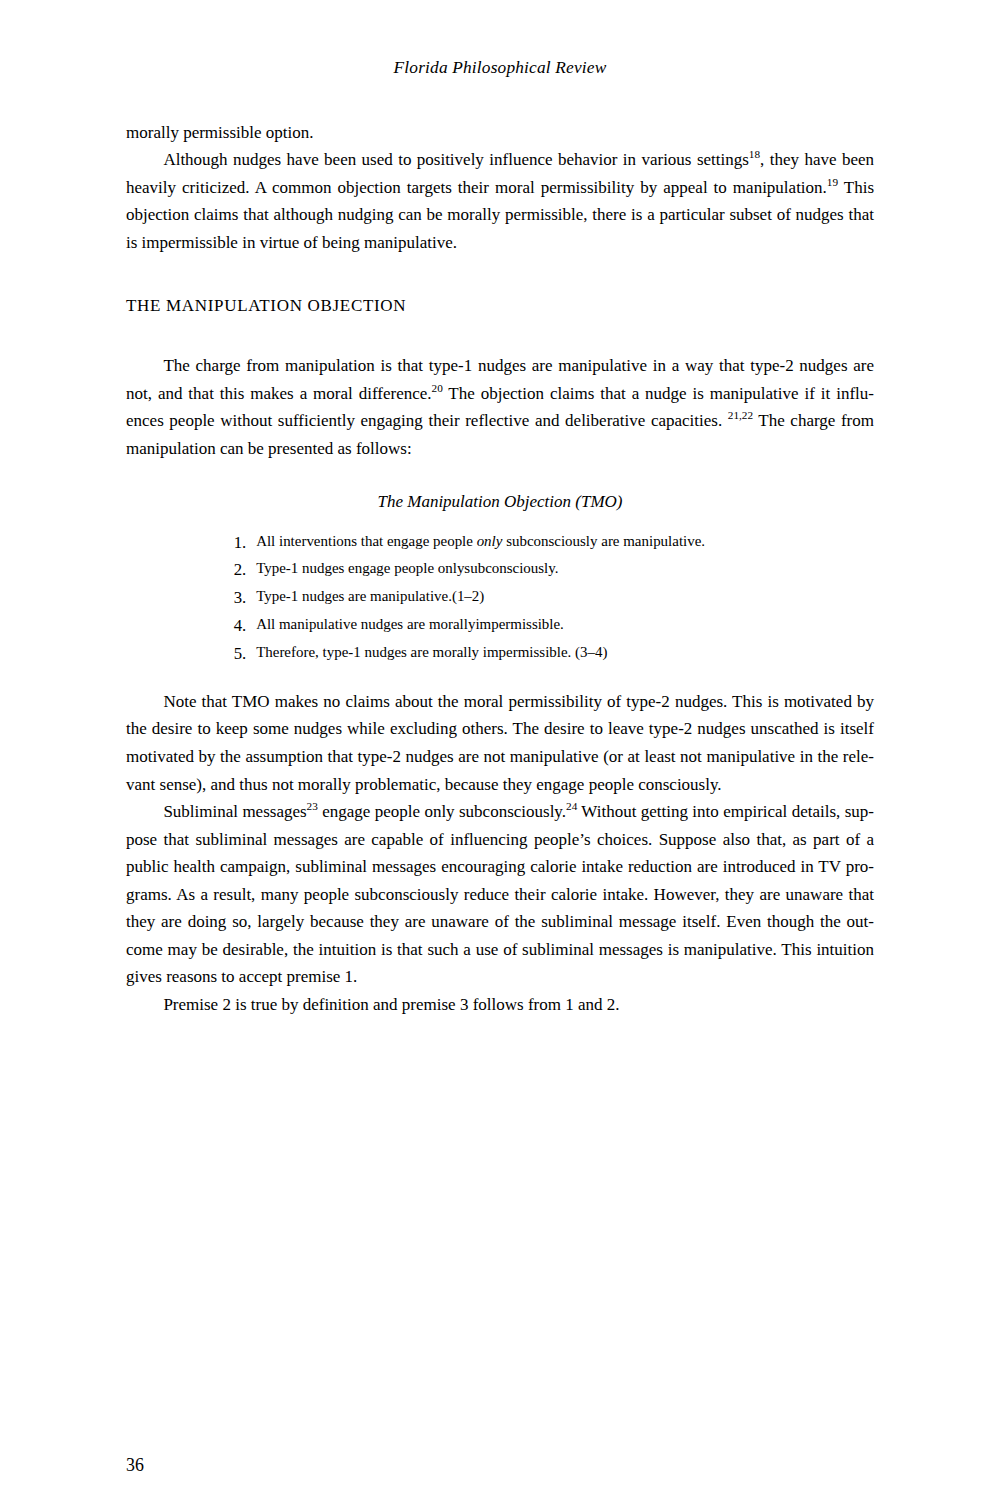Florida Philosophical Review
morally permissible option.
Although nudges have been used to positively influence behavior in various settings18, they have been heavily criticized. A common objection targets their moral permissibility by appeal to manipulation.19 This objection claims that although nudging can be morally permissible, there is a particular subset of nudges that is impermissible in virtue of being manipulative.
The Manipulation Objection
The charge from manipulation is that type-1 nudges are manipulative in a way that type-2 nudges are not, and that this makes a moral difference.20 The objection claims that a nudge is manipulative if it influences people without sufficiently engaging their reflective and deliberative capacities. 21,22 The charge from manipulation can be presented as follows:
The Manipulation Objection (TMO)
All interventions that engage people only subconsciously are manipulative.
Type-1 nudges engage people onlysubconsciously.
Type-1 nudges are manipulative.(1–2)
All manipulative nudges are morallyimpermissible.
Therefore, type-1 nudges are morally impermissible. (3–4)
Note that TMO makes no claims about the moral permissibility of type-2 nudges. This is motivated by the desire to keep some nudges while excluding others. The desire to leave type-2 nudges unscathed is itself motivated by the assumption that type-2 nudges are not manipulative (or at least not manipulative in the relevant sense), and thus not morally problematic, because they engage people consciously.
Subliminal messages23 engage people only subconsciously.24 Without getting into empirical details, suppose that subliminal messages are capable of influencing people’s choices. Suppose also that, as part of a public health campaign, subliminal messages encouraging calorie intake reduction are introduced in TV programs. As a result, many people subconsciously reduce their calorie intake. However, they are unaware that they are doing so, largely because they are unaware of the subliminal message itself. Even though the outcome may be desirable, the intuition is that such a use of subliminal messages is manipulative. This intuition gives reasons to accept premise 1.
Premise 2 is true by definition and premise 3 follows from 1 and 2.
36